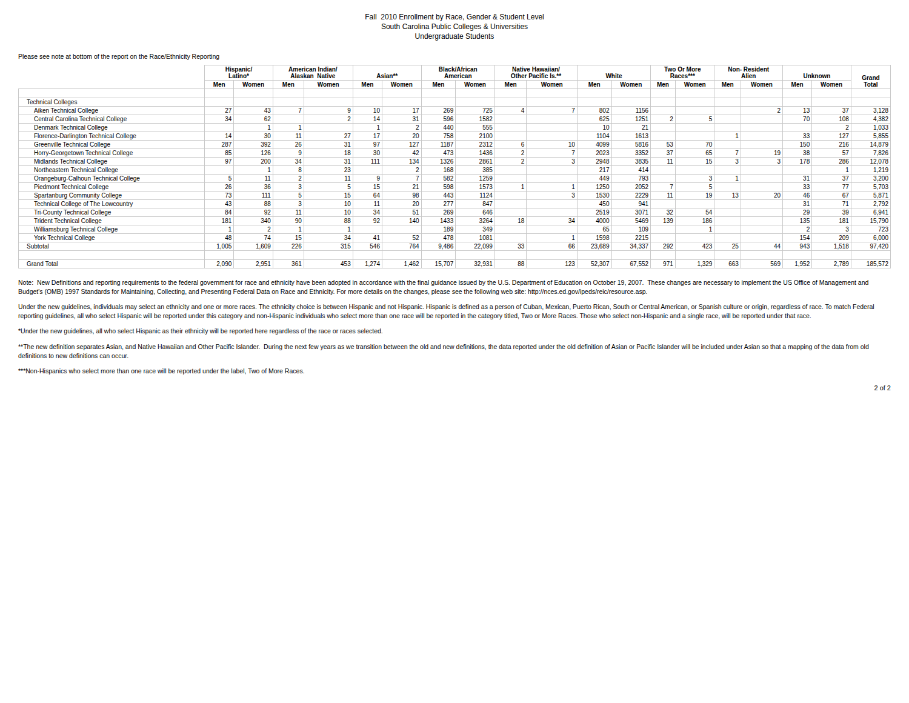Fall 2010 Enrollment by Race, Gender & Student Level
South Carolina Public Colleges & Universities
Undergraduate Students
Please see note at bottom of the report on the Race/Ethnicity Reporting
| | Hispanic/ Latino* | American Indian/ Alaskan Native | Asian** | Black/African American | Native Hawaiian/ Other Pacific Is.** | White | Two Or More Races*** | Non- Resident Alien | Unknown | Grand Total |
| --- | --- | --- | --- | --- | --- | --- | --- | --- | --- | --- |
| Men | Women | Men | Women | Men | Women | Men | Women | Men | Women | Men | Women | Men | Women | Men | Women | Men | Women |
| Technical Colleges | | | | | | | | | | | | | | | | | | | |
| Aiken Technical College | 27 | 43 | 7 | 9 | 10 | 17 | 269 | 725 | 4 | 7 | 802 | 1156 | | | | 2 | 13 | 37 | 3,128 |
| Central Carolina Technical College | 34 | 62 | | 2 | 14 | 31 | 596 | 1582 | | | 625 | 1251 | 2 | 5 | | | 70 | 108 | 4,382 |
| Denmark Technical College | | 1 | 1 | | 1 | 2 | 440 | 555 | | | 10 | 21 | | | | | | 2 | 1,033 |
| Florence-Darlington Technical College | 14 | 30 | 11 | 27 | 17 | 20 | 758 | 2100 | | | 1104 | 1613 | | | 1 | | 33 | 127 | 5,855 |
| Greenville Technical College | 287 | 392 | 26 | 31 | 97 | 127 | 1187 | 2312 | 6 | 10 | 4099 | 5816 | 53 | 70 | | | 150 | 216 | 14,879 |
| Horry-Georgetown Technical College | 85 | 126 | 9 | 18 | 30 | 42 | 473 | 1436 | 2 | 7 | 2023 | 3352 | 37 | 65 | 7 | 19 | 38 | 57 | 7,826 |
| Midlands Technical College | 97 | 200 | 34 | 31 | 111 | 134 | 1326 | 2861 | 2 | 3 | 2948 | 3835 | 11 | 15 | 3 | 3 | 178 | 286 | 12,078 |
| Northeastern Technical College | | 1 | 8 | 23 | | 2 | 168 | 385 | | | 217 | 414 | | | | | | 1 | 1,219 |
| Orangeburg-Calhoun Technical College | 5 | 11 | 2 | 11 | 9 | 7 | 582 | 1259 | | | 449 | 793 | | 3 | 1 | | 31 | 37 | 3,200 |
| Piedmont Technical College | 26 | 36 | 3 | 5 | 15 | 21 | 598 | 1573 | 1 | 1 | 1250 | 2052 | 7 | 5 | | | 33 | 77 | 5,703 |
| Spartanburg Community College | 73 | 111 | 5 | 15 | 64 | 98 | 443 | 1124 | | 3 | 1530 | 2229 | 11 | 19 | 13 | 20 | 46 | 67 | 5,871 |
| Technical College of The Lowcountry | 43 | 88 | 3 | 10 | 11 | 20 | 277 | 847 | | | 450 | 941 | | | | | 31 | 71 | 2,792 |
| Tri-County Technical College | 84 | 92 | 11 | 10 | 34 | 51 | 269 | 646 | | | 2519 | 3071 | 32 | 54 | | | 29 | 39 | 6,941 |
| Trident Technical College | 181 | 340 | 90 | 88 | 92 | 140 | 1433 | 3264 | 18 | 34 | 4000 | 5469 | 139 | 186 | | | 135 | 181 | 15,790 |
| Williamsburg Technical College | 1 | 2 | 1 | 1 | | | 189 | 349 | | | 65 | 109 | | 1 | | | 2 | 3 | 723 |
| York Technical College | 48 | 74 | 15 | 34 | 41 | 52 | 478 | 1081 | | 1 | 1598 | 2215 | | | | | 154 | 209 | 6,000 |
| Subtotal | 1,005 | 1,609 | 226 | 315 | 546 | 764 | 9,486 | 22,099 | 33 | 66 | 23,689 | 34,337 | 292 | 423 | 25 | 44 | 943 | 1,518 | 97,420 |
| Grand Total | 2,090 | 2,951 | 361 | 453 | 1,274 | 1,462 | 15,707 | 32,931 | 88 | 123 | 52,307 | 67,552 | 971 | 1,329 | 663 | 569 | 1,952 | 2,789 | 185,572 |
Note: New Definitions and reporting requirements to the federal government for race and ethnicity have been adopted in accordance with the final guidance issued by the U.S. Department of Education on October 19, 2007. These changes are necessary to implement the US Office of Management and Budget's (OMB) 1997 Standards for Maintaining, Collecting, and Presenting Federal Data on Race and Ethnicity. For more details on the changes, please see the following web site: http://nces.ed.gov/ipeds/reic/resource.asp.
Under the new guidelines, individuals may select an ethnicity and one or more races. The ethnicity choice is between Hispanic and not Hispanic. Hispanic is defined as a person of Cuban, Mexican, Puerto Rican, South or Central American, or Spanish culture or origin, regardless of race. To match Federal reporting guidelines, all who select Hispanic will be reported under this category and non-Hispanic individuals who select more than one race will be reported in the category titled, Two or More Races. Those who select non-Hispanic and a single race, will be reported under that race.
*Under the new guidelines, all who select Hispanic as their ethnicity will be reported here regardless of the race or races selected.
**The new definition separates Asian, and Native Hawaiian and Other Pacific Islander. During the next few years as we transition between the old and new definitions, the data reported under the old definition of Asian or Pacific Islander will be included under Asian so that a mapping of the data from old definitions to new definitions can occur.
***Non-Hispanics who select more than one race will be reported under the label, Two of More Races.
2 of 2